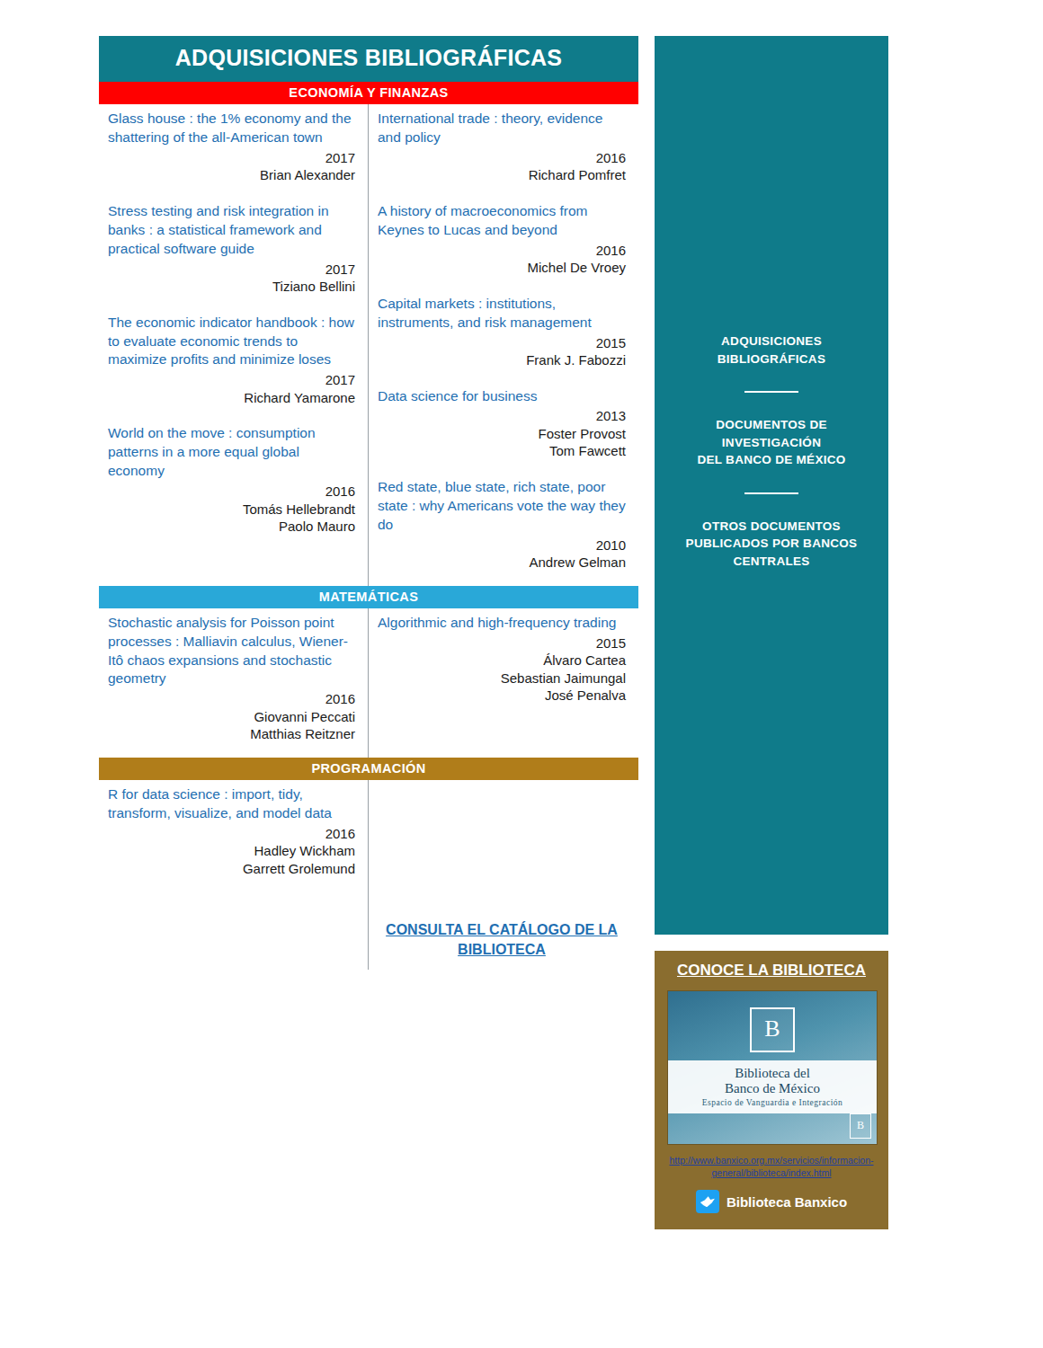ADQUISICIONES BIBLIOGRÁFICAS
ECONOMÍA Y FINANZAS
Glass house : the 1% economy and the shattering of the all-American town
2017
Brian Alexander
Stress testing and risk integration in banks : a statistical framework and practical software guide
2017
Tiziano Bellini
The economic indicator handbook : how to evaluate economic trends to maximize profits and minimize loses
2017
Richard Yamarone
World on the move : consumption patterns in a more equal global economy
2016
Tomás Hellebrandt
Paolo Mauro
International trade : theory, evidence and policy
2016
Richard Pomfret
A history of macroeconomics from Keynes to Lucas and beyond
2016
Michel De Vroey
Capital markets : institutions, instruments, and risk management
2015
Frank J. Fabozzi
Data science for business
2013
Foster Provost
Tom Fawcett
Red state, blue state, rich state, poor state : why Americans vote the way they do
2010
Andrew Gelman
MATEMÁTICAS
Stochastic analysis for Poisson point processes : Malliavin calculus, Wiener-Itô chaos expansions and stochastic geometry
2016
Giovanni Peccati
Matthias Reitzner
Algorithmic and high-frequency trading
2015
Álvaro Cartea
Sebastian Jaimungal
José Penalva
PROGRAMACIÓN
R for data science : import, tidy, transform, visualize, and model data
2016
Hadley Wickham
Garrett Grolemund
CONSULTA EL CATÁLOGO DE LA BIBLIOTECA
ADQUISICIONES BIBLIOGRÁFICAS
DOCUMENTOS DE INVESTIGACIÓN
DEL BANCO DE MÉXICO
OTROS DOCUMENTOS
PUBLICADOS POR BANCOS
CENTRALES
CONOCE LA BIBLIOTECA
B
Biblioteca del
Banco de México Espacio de Vanguardia e Integración
B
http://www.banxico.org.mx/servicios/informacion-general/biblioteca/index.html
Biblioteca Banxico